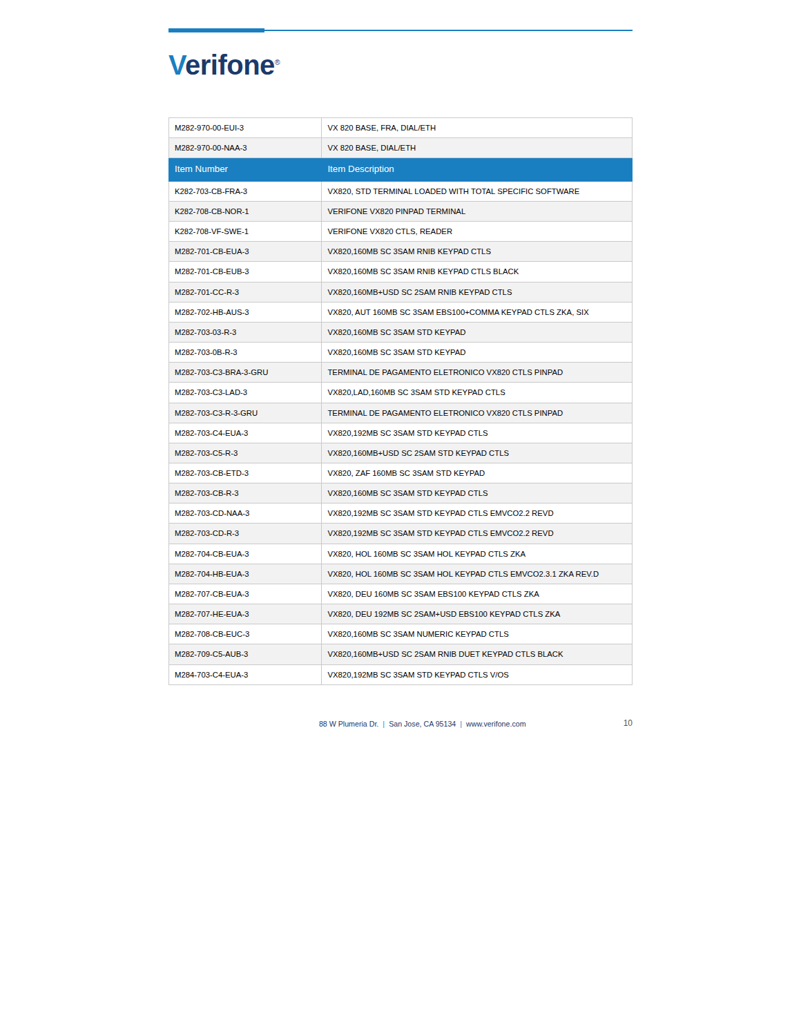Verifone®
| M282-970-00-EUI-3 | VX 820 BASE, FRA, DIAL/ETH |
| M282-970-00-NAA-3 | VX 820 BASE, DIAL/ETH |
| Item Number | Item Description |
| K282-703-CB-FRA-3 | VX820, STD TERMINAL LOADED WITH TOTAL SPECIFIC SOFTWARE |
| K282-708-CB-NOR-1 | VERIFONE VX820 PINPAD TERMINAL |
| K282-708-VF-SWE-1 | VERIFONE VX820 CTLS, READER |
| M282-701-CB-EUA-3 | VX820,160MB SC 3SAM RNIB KEYPAD CTLS |
| M282-701-CB-EUB-3 | VX820,160MB SC 3SAM RNIB KEYPAD CTLS BLACK |
| M282-701-CC-R-3 | VX820,160MB+USD SC 2SAM RNIB KEYPAD CTLS |
| M282-702-HB-AUS-3 | VX820, AUT 160MB SC 3SAM EBS100+COMMA KEYPAD CTLS ZKA, SIX |
| M282-703-03-R-3 | VX820,160MB SC 3SAM STD KEYPAD |
| M282-703-0B-R-3 | VX820,160MB SC 3SAM STD KEYPAD |
| M282-703-C3-BRA-3-GRU | TERMINAL DE PAGAMENTO ELETRONICO VX820 CTLS PINPAD |
| M282-703-C3-LAD-3 | VX820,LAD,160MB SC 3SAM STD KEYPAD CTLS |
| M282-703-C3-R-3-GRU | TERMINAL DE PAGAMENTO ELETRONICO VX820 CTLS PINPAD |
| M282-703-C4-EUA-3 | VX820,192MB SC 3SAM STD KEYPAD CTLS |
| M282-703-C5-R-3 | VX820,160MB+USD SC 2SAM STD KEYPAD CTLS |
| M282-703-CB-ETD-3 | VX820, ZAF 160MB SC 3SAM STD KEYPAD |
| M282-703-CB-R-3 | VX820,160MB SC 3SAM STD KEYPAD CTLS |
| M282-703-CD-NAA-3 | VX820,192MB SC 3SAM STD KEYPAD CTLS EMVCO2.2 REVD |
| M282-703-CD-R-3 | VX820,192MB SC 3SAM STD KEYPAD CTLS EMVCO2.2 REVD |
| M282-704-CB-EUA-3 | VX820, HOL 160MB SC 3SAM HOL KEYPAD CTLS ZKA |
| M282-704-HB-EUA-3 | VX820, HOL 160MB SC 3SAM HOL KEYPAD CTLS EMVCO2.3.1 ZKA REV.D |
| M282-707-CB-EUA-3 | VX820, DEU 160MB SC 3SAM EBS100 KEYPAD CTLS ZKA |
| M282-707-HE-EUA-3 | VX820, DEU 192MB SC 2SAM+USD EBS100 KEYPAD CTLS ZKA |
| M282-708-CB-EUC-3 | VX820,160MB SC 3SAM NUMERIC KEYPAD CTLS |
| M282-709-C5-AUB-3 | VX820,160MB+USD SC 2SAM RNIB DUET KEYPAD CTLS BLACK |
| M284-703-C4-EUA-3 | VX820,192MB SC 3SAM STD KEYPAD CTLS V/OS |
88 W Plumeria Dr.|San Jose, CA 95134|www.verifone.com
10